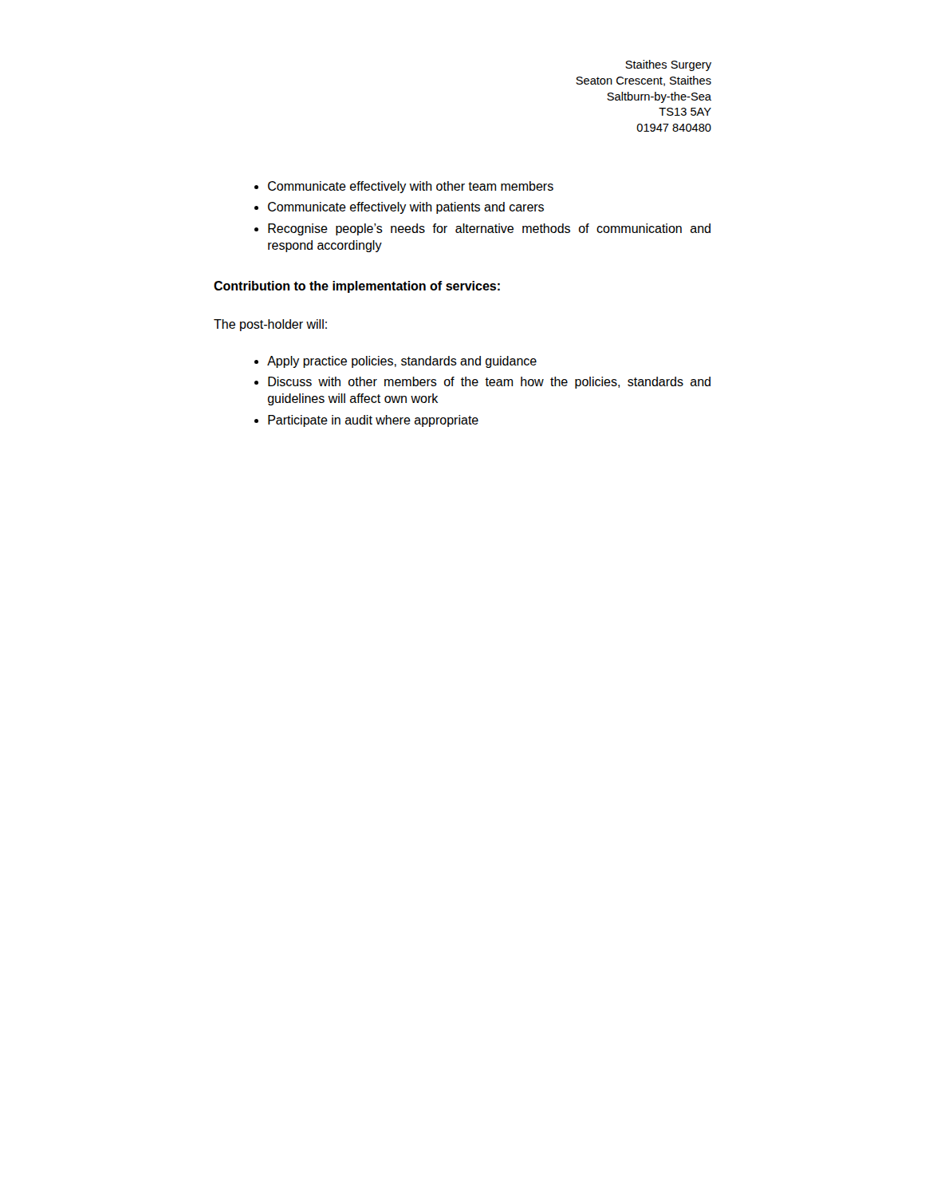Staithes Surgery
Seaton Crescent, Staithes
Saltburn-by-the-Sea
TS13 5AY
01947 840480
Communicate effectively with other team members
Communicate effectively with patients and carers
Recognise people’s needs for alternative methods of communication and respond accordingly
Contribution to the implementation of services:
The post-holder will:
Apply practice policies, standards and guidance
Discuss with other members of the team how the policies, standards and guidelines will affect own work
Participate in audit where appropriate